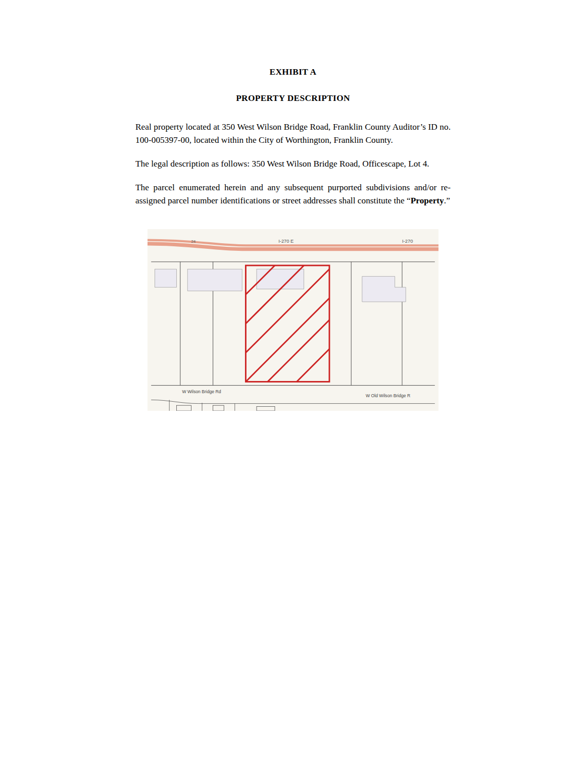EXHIBIT A
PROPERTY DESCRIPTION
Real property located at 350 West Wilson Bridge Road, Franklin County Auditor’s ID no. 100-005397-00, located within the City of Worthington, Franklin County.
The legal description as follows: 350 West Wilson Bridge Road, Officescape, Lot 4.
The parcel enumerated herein and any subsequent purported subdivisions and/or re-assigned parcel number identifications or street addresses shall constitute the “Property.”